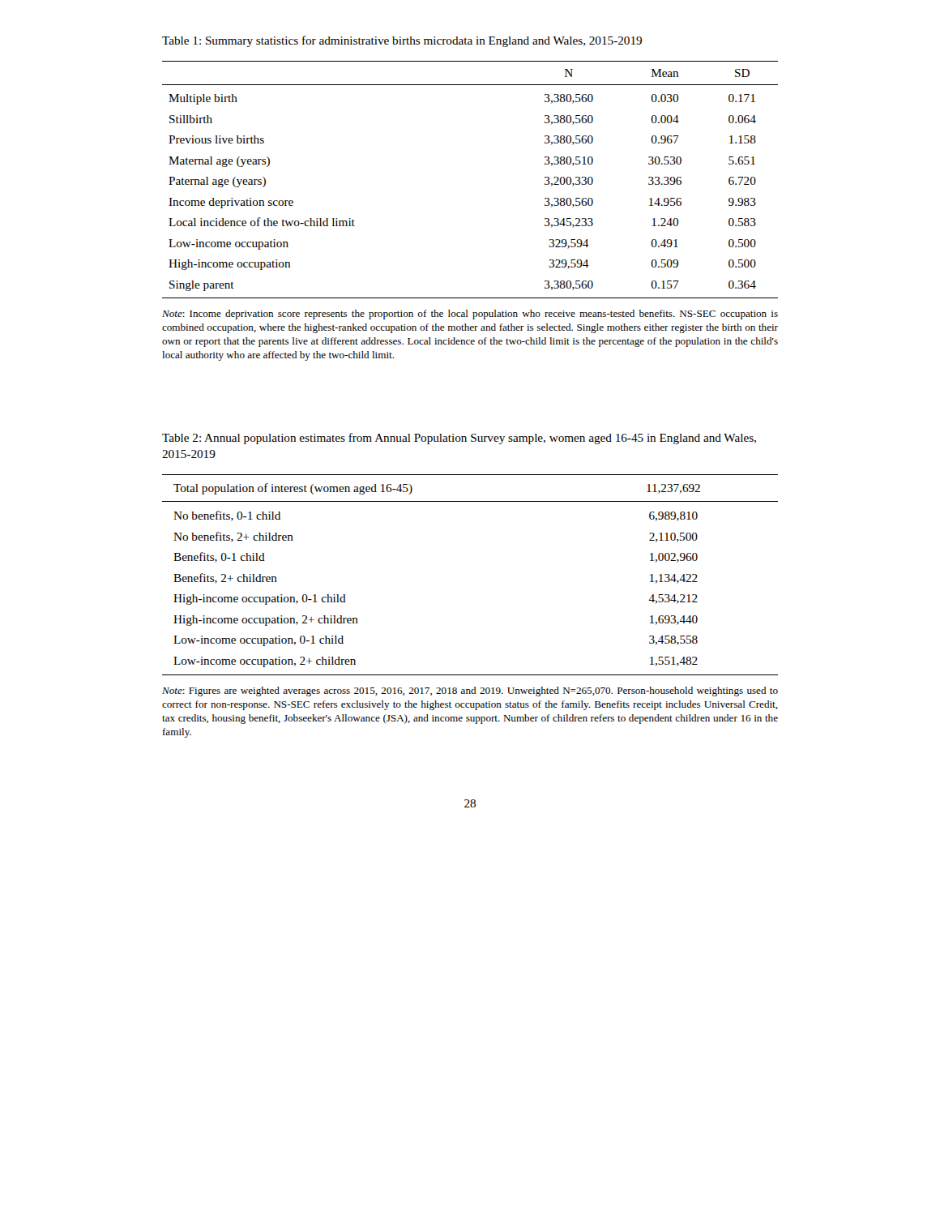Table 1: Summary statistics for administrative births microdata in England and Wales, 2015-2019
| | N | Mean | SD |
| --- | --- | --- | --- |
| Multiple birth | 3,380,560 | 0.030 | 0.171 |
| Stillbirth | 3,380,560 | 0.004 | 0.064 |
| Previous live births | 3,380,560 | 0.967 | 1.158 |
| Maternal age (years) | 3,380,510 | 30.530 | 5.651 |
| Paternal age (years) | 3,200,330 | 33.396 | 6.720 |
| Income deprivation score | 3,380,560 | 14.956 | 9.983 |
| Local incidence of the two-child limit | 3,345,233 | 1.240 | 0.583 |
| Low-income occupation | 329,594 | 0.491 | 0.500 |
| High-income occupation | 329,594 | 0.509 | 0.500 |
| Single parent | 3,380,560 | 0.157 | 0.364 |
Note: Income deprivation score represents the proportion of the local population who receive means-tested benefits. NS-SEC occupation is combined occupation, where the highest-ranked occupation of the mother and father is selected. Single mothers either register the birth on their own or report that the parents live at different addresses. Local incidence of the two-child limit is the percentage of the population in the child's local authority who are affected by the two-child limit.
Table 2: Annual population estimates from Annual Population Survey sample, women aged 16-45 in England and Wales, 2015-2019
| Total population of interest (women aged 16-45) | 11,237,692 |
| No benefits, 0-1 child | 6,989,810 |
| No benefits, 2+ children | 2,110,500 |
| Benefits, 0-1 child | 1,002,960 |
| Benefits, 2+ children | 1,134,422 |
| High-income occupation, 0-1 child | 4,534,212 |
| High-income occupation, 2+ children | 1,693,440 |
| Low-income occupation, 0-1 child | 3,458,558 |
| Low-income occupation, 2+ children | 1,551,482 |
Note: Figures are weighted averages across 2015, 2016, 2017, 2018 and 2019. Unweighted N=265,070. Person-household weightings used to correct for non-response. NS-SEC refers exclusively to the highest occupation status of the family. Benefits receipt includes Universal Credit, tax credits, housing benefit, Jobseeker's Allowance (JSA), and income support. Number of children refers to dependent children under 16 in the family.
28